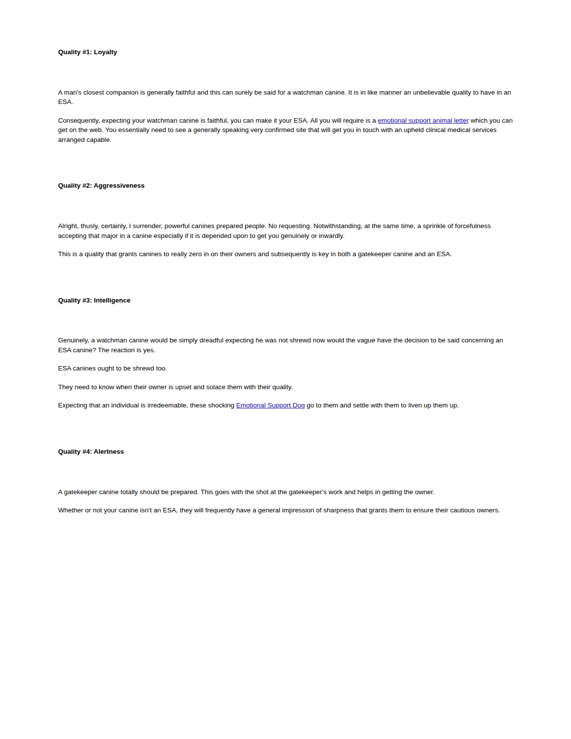Quality #1: Loyalty
A man's closest companion is generally faithful and this can surely be said for a watchman canine. It is in like manner an unbelievable quality to have in an ESA.
Consequently, expecting your watchman canine is faithful, you can make it your ESA. All you will require is a emotional support animal letter which you can get on the web. You essentially need to see a generally speaking very confirmed site that will get you in touch with an upheld clinical medical services arranged capable.
Quality #2: Aggressiveness
Alright, thusly, certainly, I surrender, powerful canines prepared people. No requesting. Notwithstanding, at the same time, a sprinkle of forcefulness accepting that major in a canine especially if it is depended upon to get you genuinely or inwardly.
This is a quality that grants canines to really zero in on their owners and subsequently is key in both a gatekeeper canine and an ESA.
Quality #3: Intelligence
Genuinely, a watchman canine would be simply dreadful expecting he was not shrewd now would the vague have the decision to be said concerning an ESA canine? The reaction is yes.
ESA canines ought to be shrewd too.
They need to know when their owner is upset and solace them with their quality.
Expecting that an individual is irredeemable, these shocking Emotional Support Dog go to them and settle with them to liven up them up.
Quality #4: Alertness
A gatekeeper canine totally should be prepared. This goes with the shot at the gatekeeper's work and helps in getting the owner.
Whether or not your canine isn't an ESA, they will frequently have a general impression of sharpness that grants them to ensure their cautious owners.